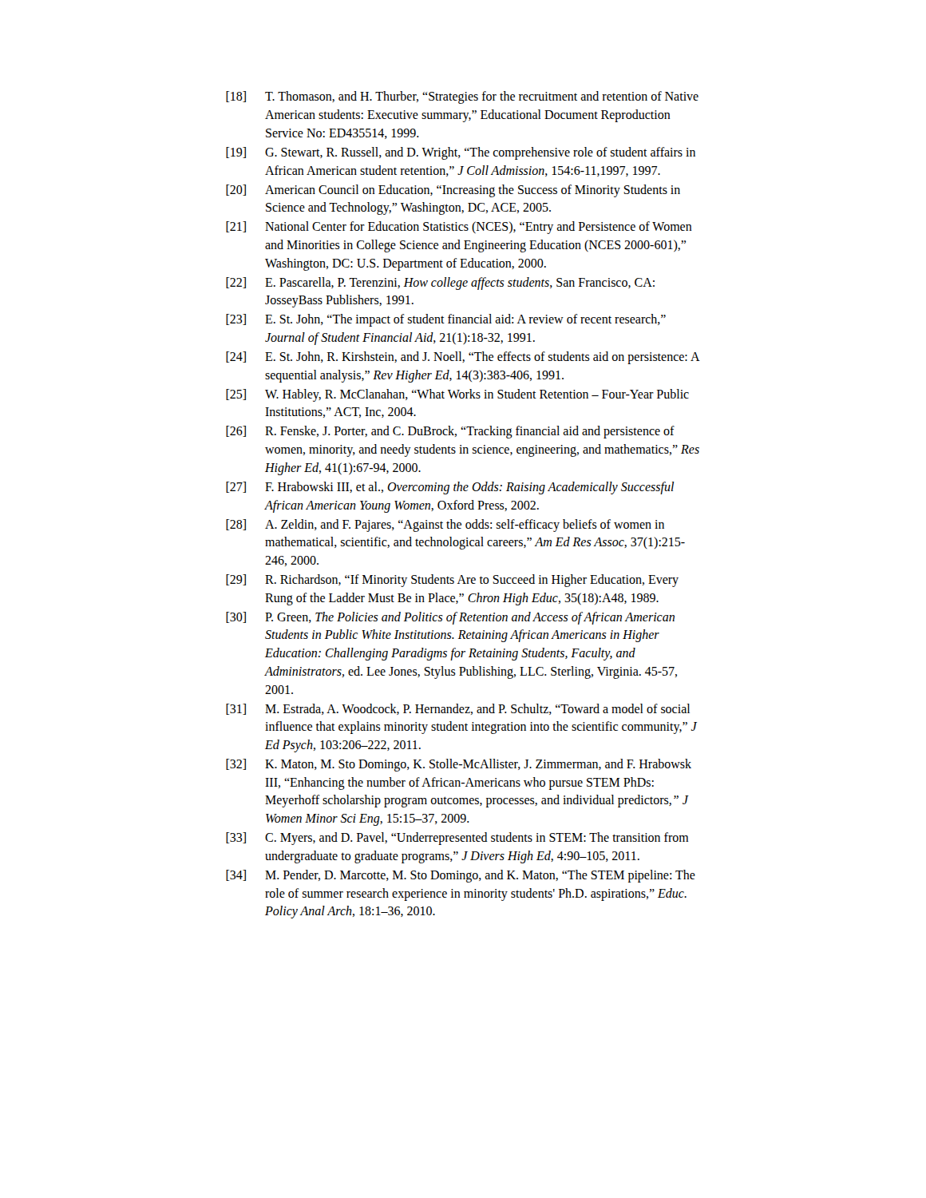[18] T. Thomason, and H. Thurber, “Strategies for the recruitment and retention of Native American students: Executive summary,” Educational Document Reproduction Service No: ED435514, 1999.
[19] G. Stewart, R. Russell, and D. Wright, “The comprehensive role of student affairs in African American student retention,” J Coll Admission, 154:6-11,1997, 1997.
[20] American Council on Education, “Increasing the Success of Minority Students in Science and Technology,” Washington, DC, ACE, 2005.
[21] National Center for Education Statistics (NCES), “Entry and Persistence of Women and Minorities in College Science and Engineering Education (NCES 2000-601),” Washington, DC: U.S. Department of Education, 2000.
[22] E. Pascarella, P. Terenzini, How college affects students, San Francisco, CA: JosseyBass Publishers, 1991.
[23] E. St. John, “The impact of student financial aid: A review of recent research,” Journal of Student Financial Aid, 21(1):18-32, 1991.
[24] E. St. John, R. Kirshstein, and J. Noell, “The effects of students aid on persistence: A sequential analysis,” Rev Higher Ed, 14(3):383-406, 1991.
[25] W. Habley, R. McClanahan, “What Works in Student Retention – Four-Year Public Institutions,” ACT, Inc, 2004.
[26] R. Fenske, J. Porter, and C. DuBrock, “Tracking financial aid and persistence of women, minority, and needy students in science, engineering, and mathematics,” Res Higher Ed, 41(1):67-94, 2000.
[27] F. Hrabowski III, et al., Overcoming the Odds: Raising Academically Successful African American Young Women, Oxford Press, 2002.
[28] A. Zeldin, and F. Pajares, “Against the odds: self-efficacy beliefs of women in mathematical, scientific, and technological careers,” Am Ed Res Assoc, 37(1):215-246, 2000.
[29] R. Richardson, “If Minority Students Are to Succeed in Higher Education, Every Rung of the Ladder Must Be in Place,” Chron High Educ, 35(18):A48, 1989.
[30] P. Green, The Policies and Politics of Retention and Access of African American Students in Public White Institutions. Retaining African Americans in Higher Education: Challenging Paradigms for Retaining Students, Faculty, and Administrators, ed. Lee Jones, Stylus Publishing, LLC. Sterling, Virginia. 45-57, 2001.
[31] M. Estrada, A. Woodcock, P. Hernandez, and P. Schultz, “Toward a model of social influence that explains minority student integration into the scientific community,” J Ed Psych, 103:206–222, 2011.
[32] K. Maton, M. Sto Domingo, K. Stolle-McAllister, J. Zimmerman, and F. Hrabowsk III, “Enhancing the number of African-Americans who pursue STEM PhDs: Meyerhoff scholarship program outcomes, processes, and individual predictors,” J Women Minor Sci Eng, 15:15–37, 2009.
[33] C. Myers, and D. Pavel, “Underrepresented students in STEM: The transition from undergraduate to graduate programs,” J Divers High Ed, 4:90–105, 2011.
[34] M. Pender, D. Marcotte, M. Sto Domingo, and K. Maton, “The STEM pipeline: The role of summer research experience in minority students' Ph.D. aspirations,” Educ. Policy Anal Arch, 18:1–36, 2010.